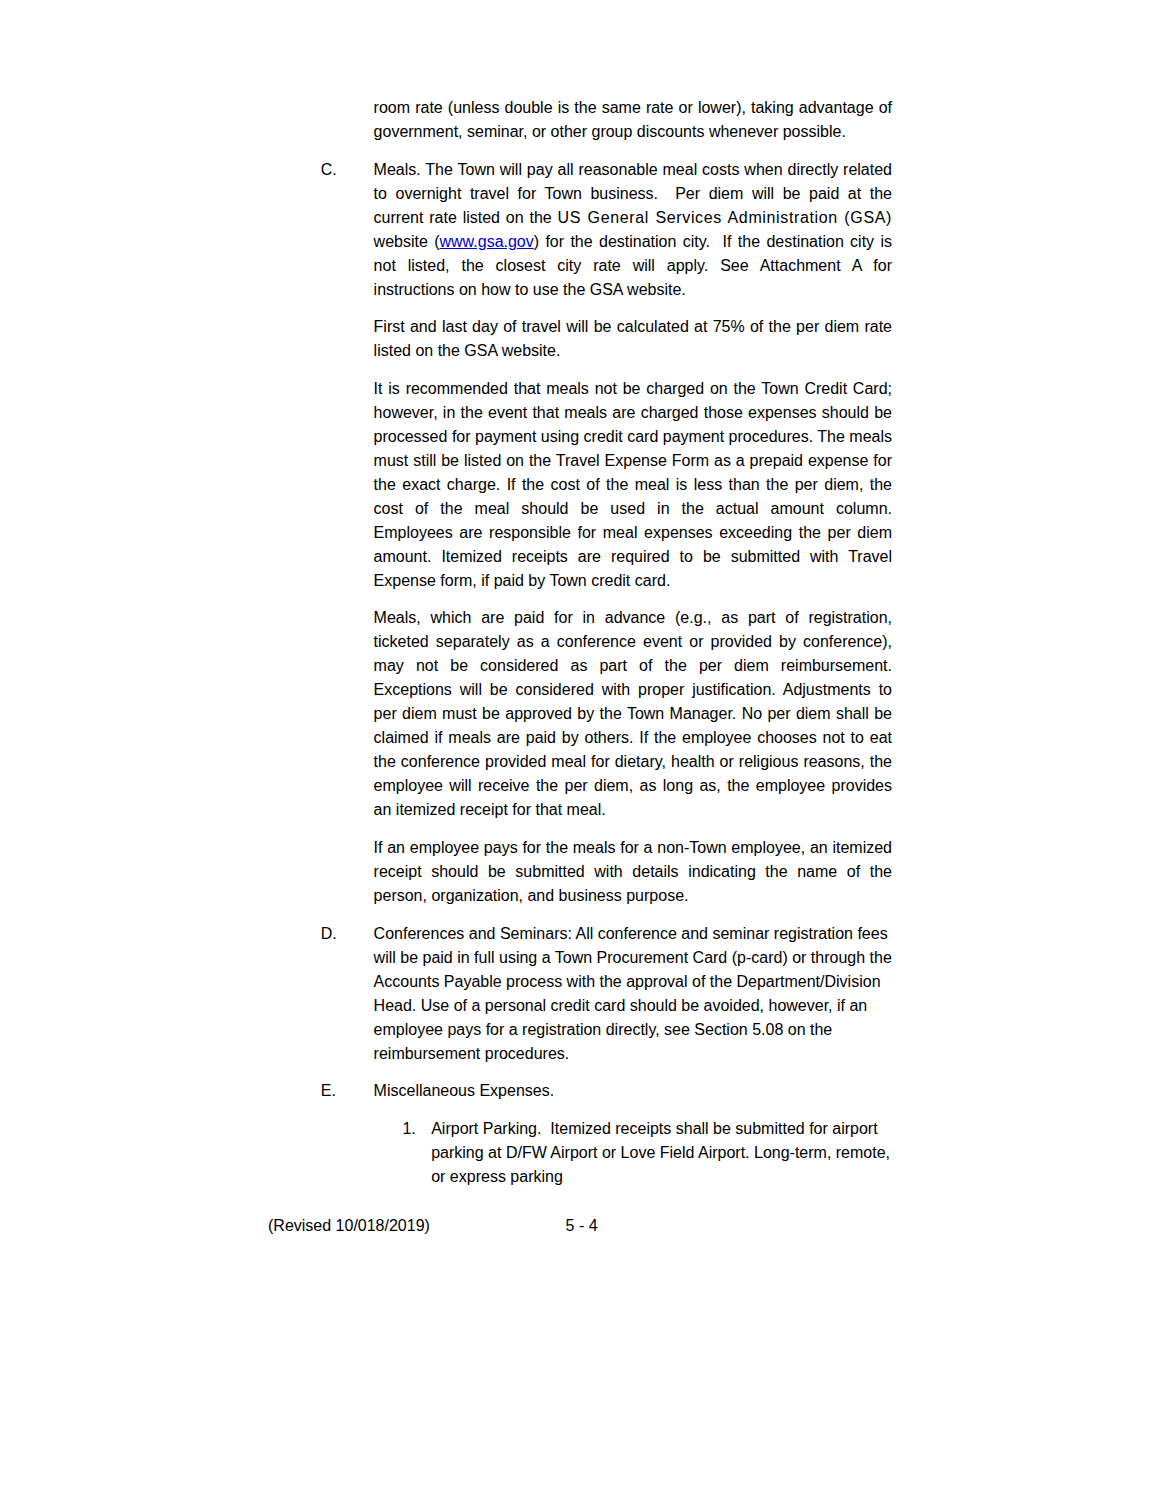room rate (unless double is the same rate or lower), taking advantage of government, seminar, or other group discounts whenever possible.
C.
Meals. The Town will pay all reasonable meal costs when directly related to overnight travel for Town business. Per diem will be paid at the current rate listed on the US General Services Administration (GSA) website (www.gsa.gov) for the destination city. If the destination city is not listed, the closest city rate will apply. See Attachment A for instructions on how to use the GSA website.
First and last day of travel will be calculated at 75% of the per diem rate listed on the GSA website.
It is recommended that meals not be charged on the Town Credit Card; however, in the event that meals are charged those expenses should be processed for payment using credit card payment procedures. The meals must still be listed on the Travel Expense Form as a prepaid expense for the exact charge. If the cost of the meal is less than the per diem, the cost of the meal should be used in the actual amount column. Employees are responsible for meal expenses exceeding the per diem amount. Itemized receipts are required to be submitted with Travel Expense form, if paid by Town credit card.
Meals, which are paid for in advance (e.g., as part of registration, ticketed separately as a conference event or provided by conference), may not be considered as part of the per diem reimbursement. Exceptions will be considered with proper justification. Adjustments to per diem must be approved by the Town Manager. No per diem shall be claimed if meals are paid by others. If the employee chooses not to eat the conference provided meal for dietary, health or religious reasons, the employee will receive the per diem, as long as, the employee provides an itemized receipt for that meal.
If an employee pays for the meals for a non-Town employee, an itemized receipt should be submitted with details indicating the name of the person, organization, and business purpose.
D.
Conferences and Seminars: All conference and seminar registration fees will be paid in full using a Town Procurement Card (p-card) or through the Accounts Payable process with the approval of the Department/Division Head. Use of a personal credit card should be avoided, however, if an employee pays for a registration directly, see Section 5.08 on the reimbursement procedures.
E.
Miscellaneous Expenses.
1.
Airport Parking. Itemized receipts shall be submitted for airport parking at D/FW Airport or Love Field Airport. Long-term, remote, or express parking
(Revised 10/018/2019)
5 - 4